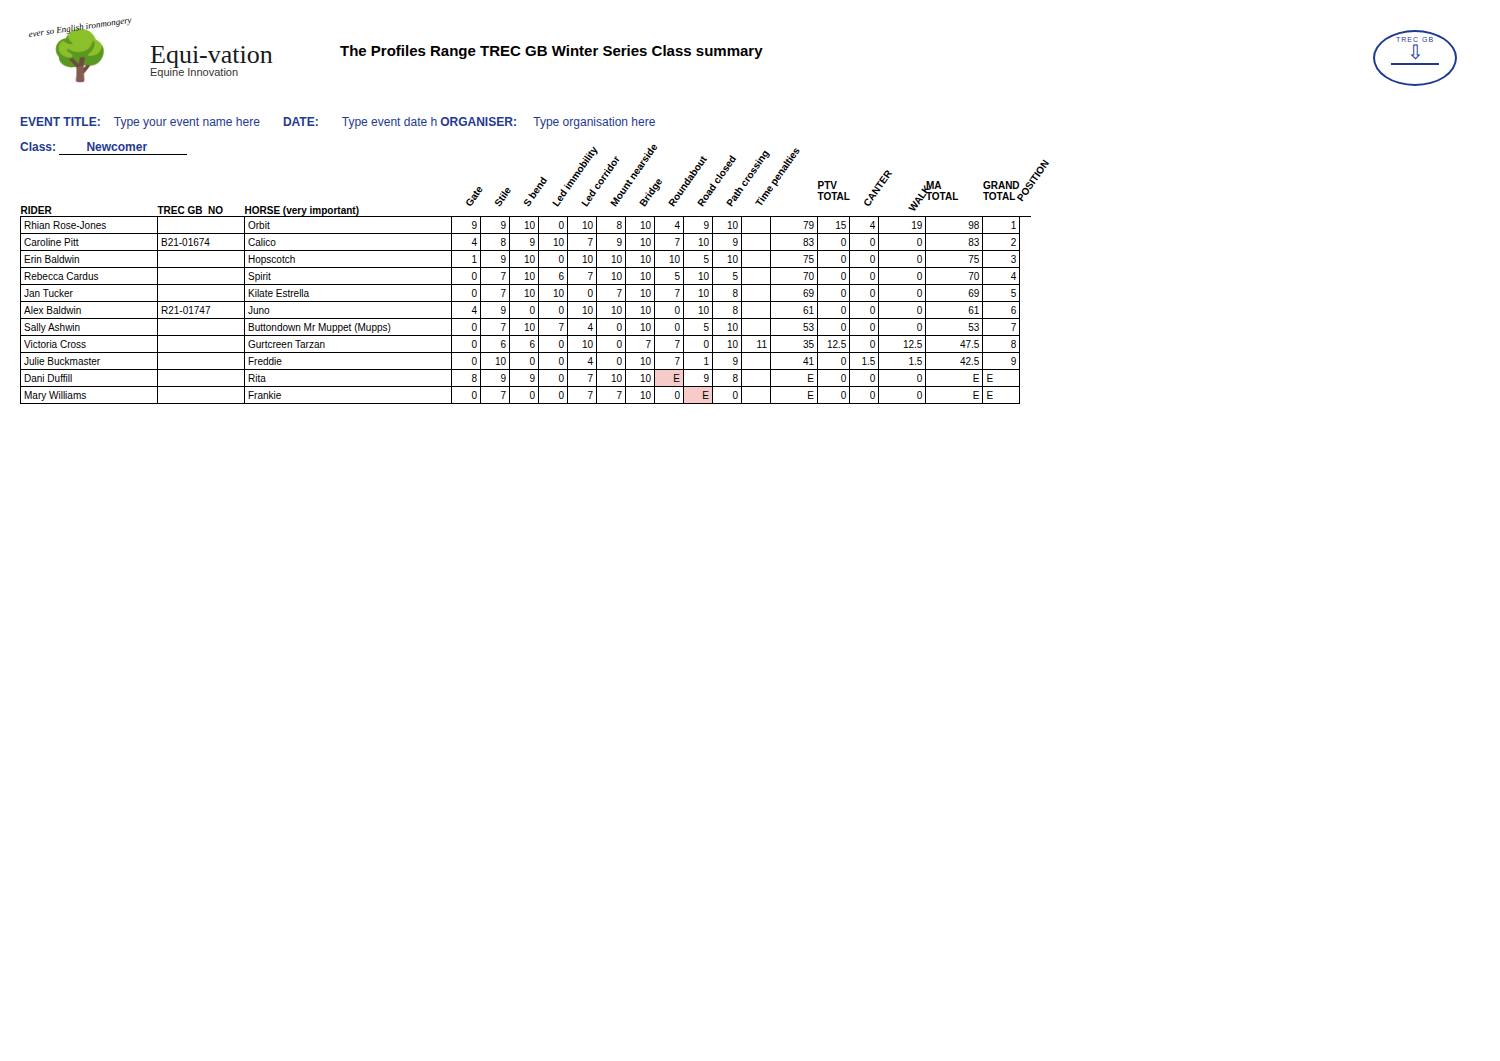ever so English ironmongery
🌳
Equi-vation
Equine Innovation
The Profiles Range TREC GB Winter Series Class summary
TREC GB
⇩
EVENT TITLE: Type your event name here DATE: Type event date h ORGANISER: Type organisation here
Class: Newcomer
| | | | Gate | Stile | S bend | Led immobility | Led corridor | Mount nearside | Bridge | Roundabout | Road closed | Path crossing | Time penalties | | PTV TOTAL | CANTER | WALK | MA TOTAL | GRAND TOTAL | POSITION |
| --- | --- | --- | --- | --- | --- | --- | --- | --- | --- | --- | --- | --- | --- | --- | --- | --- | --- | --- | --- | --- |
| RIDER | TREC GB NO | HORSE (very important) | | | | | | | | | | | | | | | | | | |
| Rhian Rose-Jones | | Orbit | 9 | 9 | 10 | 0 | 10 | 8 | 10 | 4 | 9 | 10 | | 79 | 15 | 4 | 19 | 98 | 1 |
| Caroline Pitt | B21-01674 | Calico | 4 | 8 | 9 | 10 | 7 | 9 | 10 | 7 | 10 | 9 | | 83 | 0 | 0 | 0 | 83 | 2 |
| Erin Baldwin | | Hopscotch | 1 | 9 | 10 | 0 | 10 | 10 | 10 | 10 | 5 | 10 | | 75 | 0 | 0 | 0 | 75 | 3 |
| Rebecca Cardus | | Spirit | 0 | 7 | 10 | 6 | 7 | 10 | 10 | 5 | 10 | 5 | | 70 | 0 | 0 | 0 | 70 | 4 |
| Jan Tucker | | Kilate Estrella | 0 | 7 | 10 | 10 | 0 | 7 | 10 | 7 | 10 | 8 | | 69 | 0 | 0 | 0 | 69 | 5 |
| Alex Baldwin | R21-01747 | Juno | 4 | 9 | 0 | 0 | 10 | 10 | 10 | 0 | 10 | 8 | | 61 | 0 | 0 | 0 | 61 | 6 |
| Sally Ashwin | | Buttondown Mr Muppet (Mupps) | 0 | 7 | 10 | 7 | 4 | 0 | 10 | 0 | 5 | 10 | | 53 | 0 | 0 | 0 | 53 | 7 |
| Victoria Cross | | Gurtcreen Tarzan | 0 | 6 | 6 | 0 | 10 | 0 | 7 | 7 | 0 | 10 | 11 | 35 | 12.5 | 0 | 12.5 | 47.5 | 8 |
| Julie Buckmaster | | Freddie | 0 | 10 | 0 | 0 | 4 | 0 | 10 | 7 | 1 | 9 | | 41 | 0 | 1.5 | 1.5 | 42.5 | 9 |
| Dani Duffill | | Rita | 8 | 9 | 9 | 0 | 7 | 10 | 10 | E | 9 | 8 | | E | 0 | 0 | 0 | E | E |
| Mary Williams | | Frankie | 0 | 7 | 0 | 0 | 7 | 7 | 10 | 0 | E | 0 | | E | 0 | 0 | 0 | E | E |